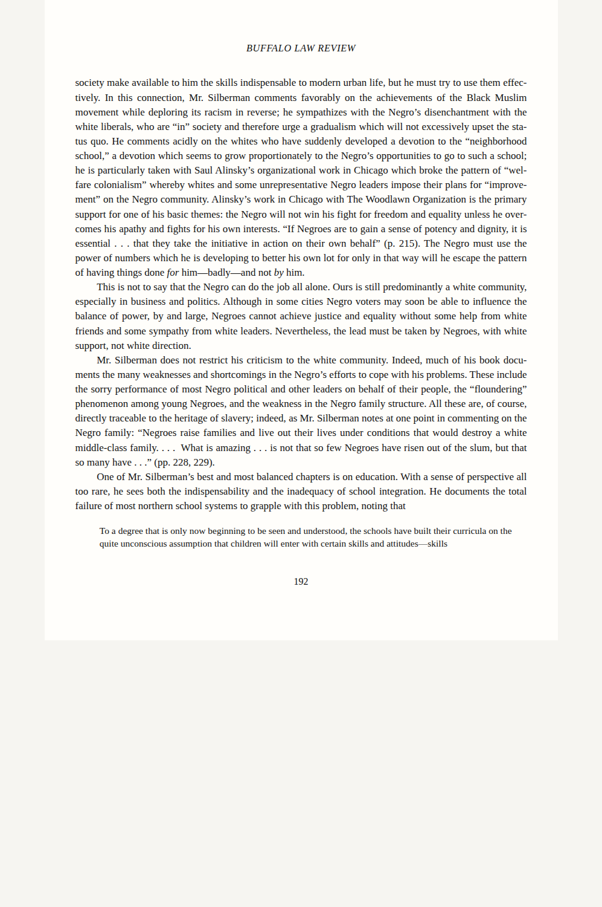BUFFALO LAW REVIEW
society make available to him the skills indispensable to modern urban life, but he must try to use them effectively. In this connection, Mr. Silberman comments favorably on the achievements of the Black Muslim movement while deploring its racism in reverse; he sympathizes with the Negro’s disenchantment with the white liberals, who are “in” society and therefore urge a gradualism which will not excessively upset the status quo. He comments acidly on the whites who have suddenly developed a devotion to the “neighborhood school,” a devotion which seems to grow proportionately to the Negro’s opportunities to go to such a school; he is particularly taken with Saul Alinsky’s organizational work in Chicago which broke the pattern of “welfare colonialism” whereby whites and some unrepresentative Negro leaders impose their plans for “improvement” on the Negro community. Alinsky’s work in Chicago with The Woodlawn Organization is the primary support for one of his basic themes: the Negro will not win his fight for freedom and equality unless he overcomes his apathy and fights for his own interests. “If Negroes are to gain a sense of potency and dignity, it is essential . . . that they take the initiative in action on their own behalf” (p. 215). The Negro must use the power of numbers which he is developing to better his own lot for only in that way will he escape the pattern of having things done for him—badly—and not by him.
This is not to say that the Negro can do the job all alone. Ours is still predominantly a white community, especially in business and politics. Although in some cities Negro voters may soon be able to influence the balance of power, by and large, Negroes cannot achieve justice and equality without some help from white friends and some sympathy from white leaders. Nevertheless, the lead must be taken by Negroes, with white support, not white direction.
Mr. Silberman does not restrict his criticism to the white community. Indeed, much of his book documents the many weaknesses and shortcomings in the Negro’s efforts to cope with his problems. These include the sorry performance of most Negro political and other leaders on behalf of their people, the “floundering” phenomenon among young Negroes, and the weakness in the Negro family structure. All these are, of course, directly traceable to the heritage of slavery; indeed, as Mr. Silberman notes at one point in commenting on the Negro family: “Negroes raise families and live out their lives under conditions that would destroy a white middle-class family. . . . What is amazing . . . is not that so few Negroes have risen out of the slum, but that so many have . . .” (pp. 228, 229).
One of Mr. Silberman’s best and most balanced chapters is on education. With a sense of perspective all too rare, he sees both the indispensability and the inadequacy of school integration. He documents the total failure of most northern school systems to grapple with this problem, noting that
To a degree that is only now beginning to be seen and understood, the schools have built their curricula on the quite unconscious assumption that children will enter with certain skills and attitudes—skills
192